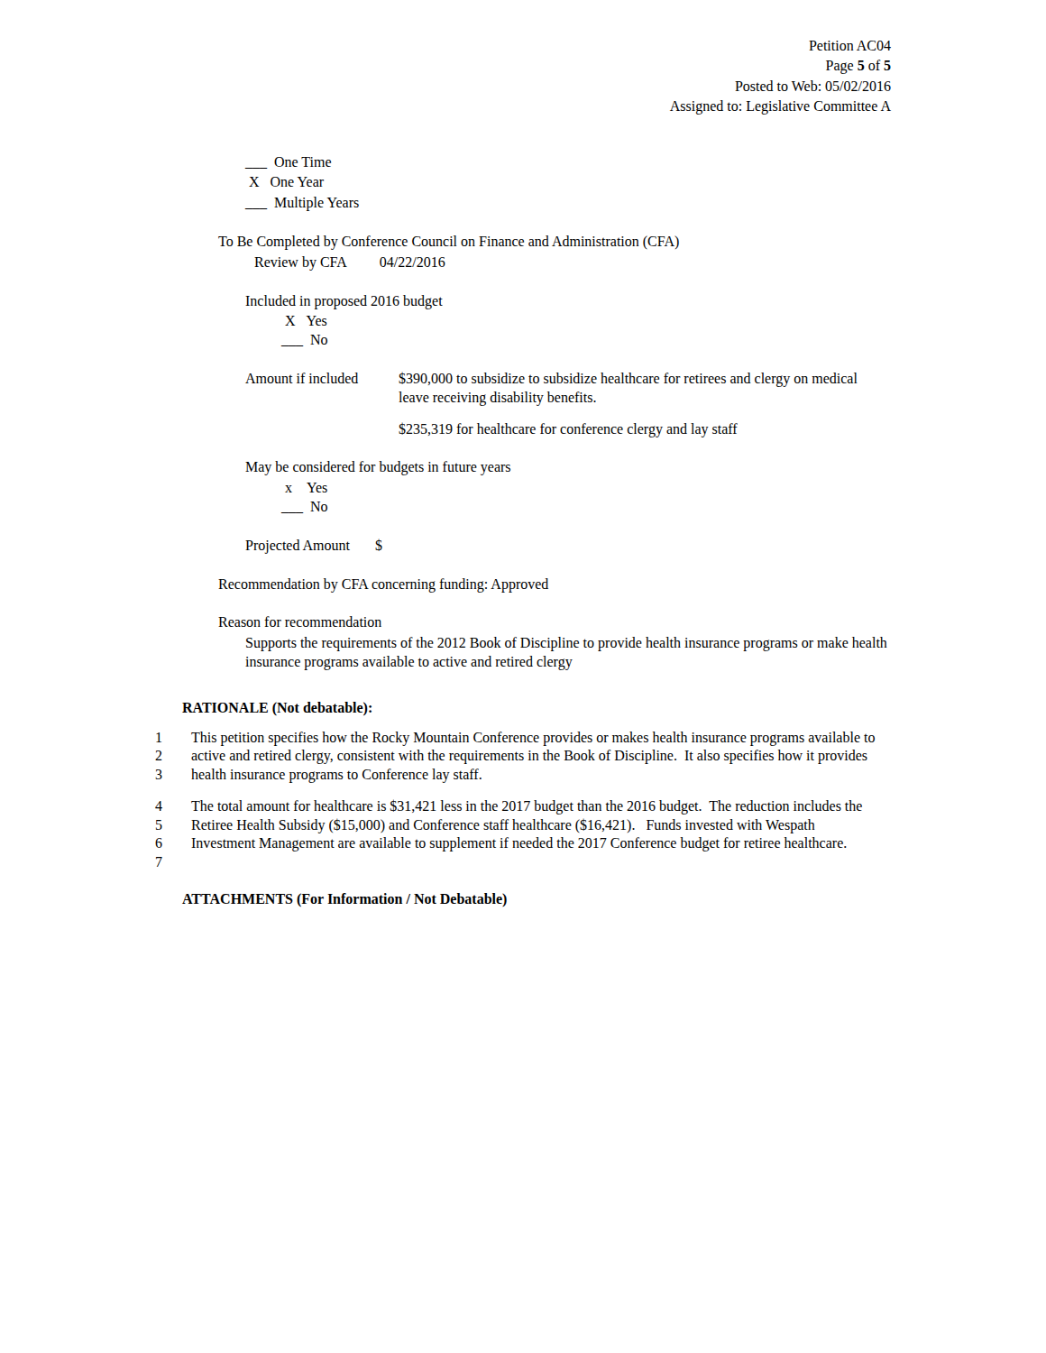Petition AC04
Page 5 of 5
Posted to Web: 05/02/2016
Assigned to: Legislative Committee A
___ One Time
X One Year
___ Multiple Years
To Be Completed by Conference Council on Finance and Administration (CFA)
Review by CFA 04/22/2016
Included in proposed 2016 budget
X Yes
___ No
Amount if included
$390,000 to subsidize to subsidize healthcare for retirees and clergy on medical leave receiving disability benefits.
$235,319 for healthcare for conference clergy and lay staff
May be considered for budgets in future years
x Yes
___ No
Projected Amount $
Recommendation by CFA concerning funding: Approved
Reason for recommendation
Supports the requirements of the 2012 Book of Discipline to provide health insurance programs or make health insurance programs available to active and retired clergy
RATIONALE (Not debatable):
1
This petition specifies how the Rocky Mountain Conference provides or makes health insurance programs available to
2
active and retired clergy, consistent with the requirements in the Book of Discipline. It also specifies how it provides
3
health insurance programs to Conference lay staff.
4
The total amount for healthcare is $31,421 less in the 2017 budget than the 2016 budget. The reduction includes the
5
Retiree Health Subsidy ($15,000) and Conference staff healthcare ($16,421). Funds invested with Wespath
6
Investment Management are available to supplement if needed the 2017 Conference budget for retiree healthcare.
7
ATTACHMENTS (For Information / Not Debatable)